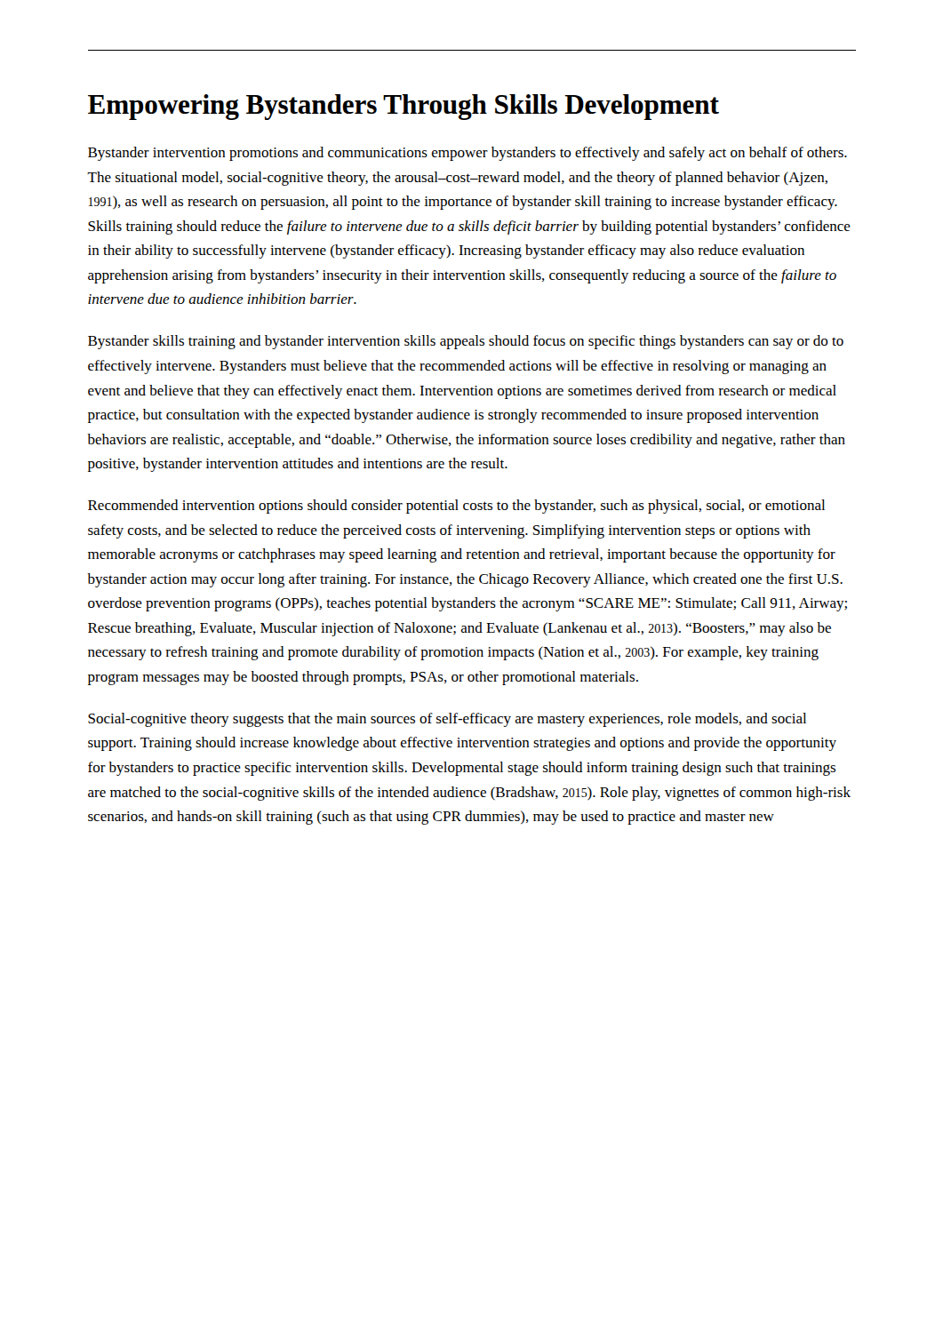Empowering Bystanders Through Skills Development
Bystander intervention promotions and communications empower bystanders to effectively and safely act on behalf of others. The situational model, social-cognitive theory, the arousal–cost–reward model, and the theory of planned behavior (Ajzen, 1991), as well as research on persuasion, all point to the importance of bystander skill training to increase bystander efficacy. Skills training should reduce the failure to intervene due to a skills deficit barrier by building potential bystanders’ confidence in their ability to successfully intervene (bystander efficacy). Increasing bystander efficacy may also reduce evaluation apprehension arising from bystanders’ insecurity in their intervention skills, consequently reducing a source of the failure to intervene due to audience inhibition barrier.
Bystander skills training and bystander intervention skills appeals should focus on specific things bystanders can say or do to effectively intervene. Bystanders must believe that the recommended actions will be effective in resolving or managing an event and believe that they can effectively enact them. Intervention options are sometimes derived from research or medical practice, but consultation with the expected bystander audience is strongly recommended to insure proposed intervention behaviors are realistic, acceptable, and “doable.” Otherwise, the information source loses credibility and negative, rather than positive, bystander intervention attitudes and intentions are the result.
Recommended intervention options should consider potential costs to the bystander, such as physical, social, or emotional safety costs, and be selected to reduce the perceived costs of intervening. Simplifying intervention steps or options with memorable acronyms or catchphrases may speed learning and retention and retrieval, important because the opportunity for bystander action may occur long after training. For instance, the Chicago Recovery Alliance, which created one the first U.S. overdose prevention programs (OPPs), teaches potential bystanders the acronym “SCARE ME”: Stimulate; Call 911, Airway; Rescue breathing, Evaluate, Muscular injection of Naloxone; and Evaluate (Lankenau et al., 2013). “Boosters,” may also be necessary to refresh training and promote durability of promotion impacts (Nation et al., 2003). For example, key training program messages may be boosted through prompts, PSAs, or other promotional materials.
Social-cognitive theory suggests that the main sources of self-efficacy are mastery experiences, role models, and social support. Training should increase knowledge about effective intervention strategies and options and provide the opportunity for bystanders to practice specific intervention skills. Developmental stage should inform training design such that trainings are matched to the social-cognitive skills of the intended audience (Bradshaw, 2015). Role play, vignettes of common high-risk scenarios, and hands-on skill training (such as that using CPR dummies), may be used to practice and master new